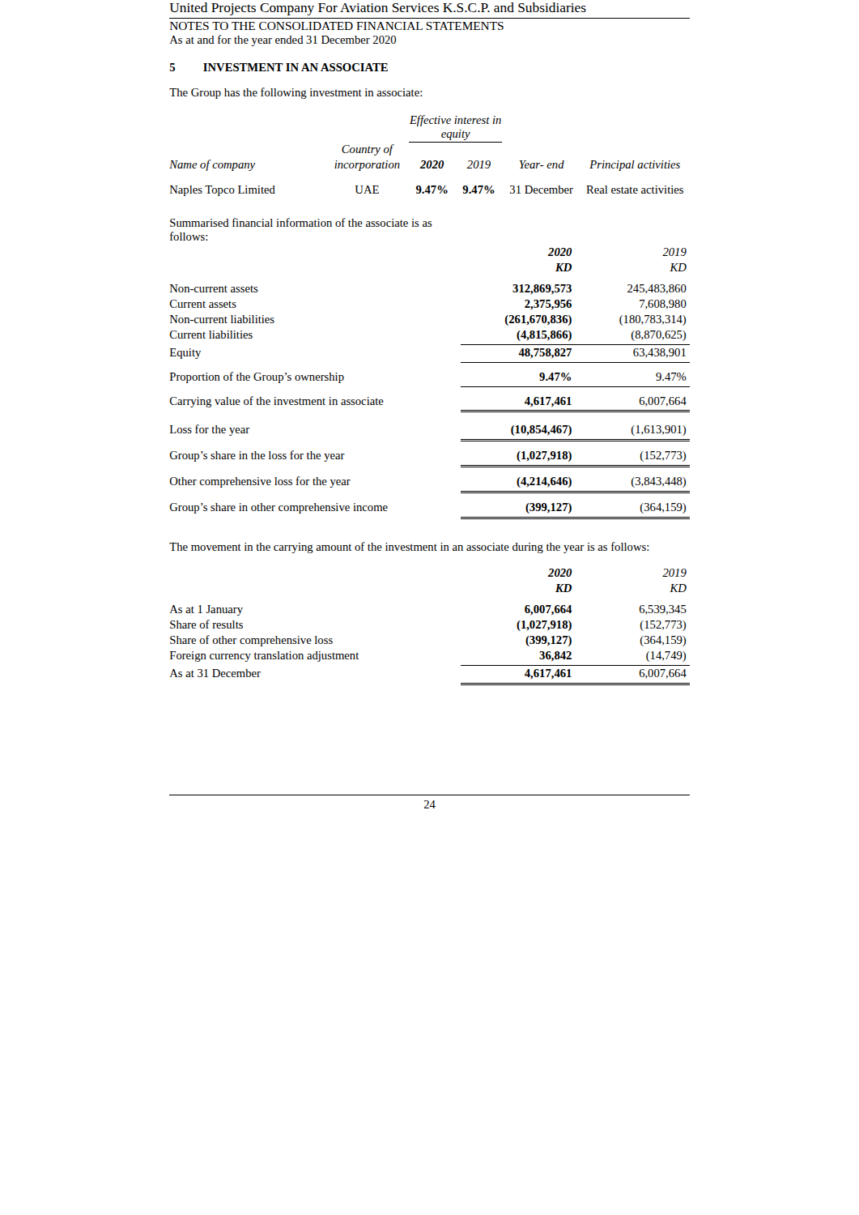United Projects Company For Aviation Services K.S.C.P. and Subsidiaries
NOTES TO THE CONSOLIDATED FINANCIAL STATEMENTS
As at and for the year ended 31 December 2020
5 INVESTMENT IN AN ASSOCIATE
The Group has the following investment in associate:
| | | Effective interest in equity | | |
| | Country of | | | | |
| Name of company | incorporation | 2020 | 2019 | Year- end | Principal activities |
| Naples Topco Limited | UAE | 9.47% | 9.47% | 31 December | Real estate activities |
| Summarised financial information of the associate is as follows: | | |
| | 2020 | 2019 |
| | KD | KD |
| Non-current assets | 312,869,573 | 245,483,860 |
| Current assets | 2,375,956 | 7,608,980 |
| Non-current liabilities | (261,670,836) | (180,783,314) |
| Current liabilities | (4,815,866) | (8,870,625) |
| Equity | 48,758,827 | 63,438,901 |
| Proportion of the Group’s ownership | 9.47% | 9.47% |
| Carrying value of the investment in associate | 4,617,461 | 6,007,664 |
| Loss for the year | (10,854,467) | (1,613,901) |
| Group’s share in the loss for the year | (1,027,918) | (152,773) |
| Other comprehensive loss for the year | (4,214,646) | (3,843,448) |
| Group’s share in other comprehensive income | (399,127) | (364,159) |
The movement in the carrying amount of the investment in an associate during the year is as follows:
| | 2020 | 2019 |
| | KD | KD |
| As at 1 January | 6,007,664 | 6,539,345 |
| Share of results | (1,027,918) | (152,773) |
| Share of other comprehensive loss | (399,127) | (364,159) |
| Foreign currency translation adjustment | 36,842 | (14,749) |
| As at 31 December | 4,617,461 | 6,007,664 |
24